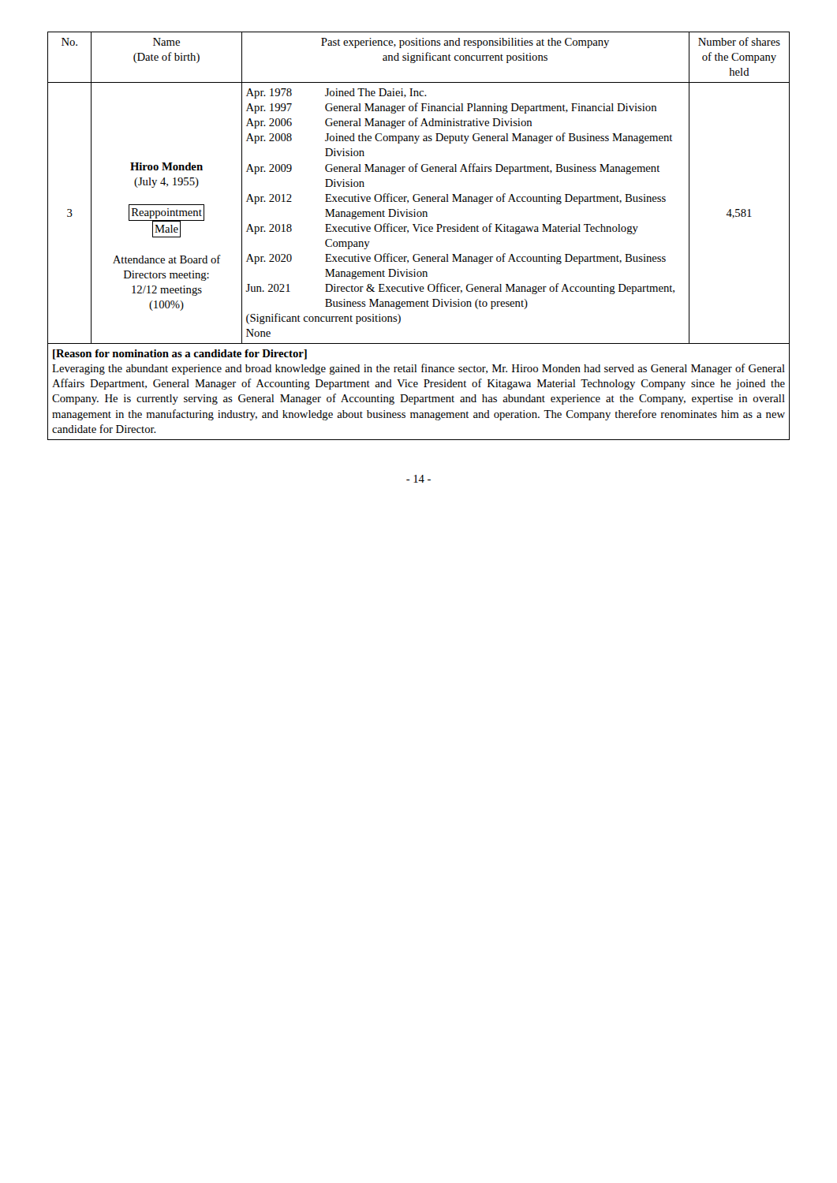| No. | Name (Date of birth) | Past experience, positions and responsibilities at the Company and significant concurrent positions | Number of shares of the Company held |
| --- | --- | --- | --- |
| 3 | Hiroo Monden (July 4, 1955) Reappointment Male Attendance at Board of Directors meeting: 12/12 meetings (100%) | / Apr. 1978 / Joined The Daiei, Inc. / / Apr. 1997 / General Manager of Financial Planning Department, Financial Division / / Apr. 2006 / General Manager of Administrative Division / / Apr. 2008 / Joined the Company as Deputy General Manager of Business Management Division / / Apr. 2009 / General Manager of General Affairs Department, Business Management Division / / Apr. 2012 / Executive Officer, General Manager of Accounting Department, Business Management Division / / Apr. 2018 / Executive Officer, Vice President of Kitagawa Material Technology Company / / Apr. 2020 / Executive Officer, General Manager of Accounting Department, Business Management Division / / Jun. 2021 / Director & Executive Officer, General Manager of Accounting Department, Business Management Division (to present) / (Significant concurrent positions) None | 4,581 |
| [Reason for nomination as a candidate for Director] Leveraging the abundant experience and broad knowledge gained in the retail finance sector, Mr. Hiroo Monden had served as General Manager of General Affairs Department, General Manager of Accounting Department and Vice President of Kitagawa Material Technology Company since he joined the Company. He is currently serving as General Manager of Accounting Department and has abundant experience at the Company, expertise in overall management in the manufacturing industry, and knowledge about business management and operation. The Company therefore renominates him as a new candidate for Director. |
- 14 -